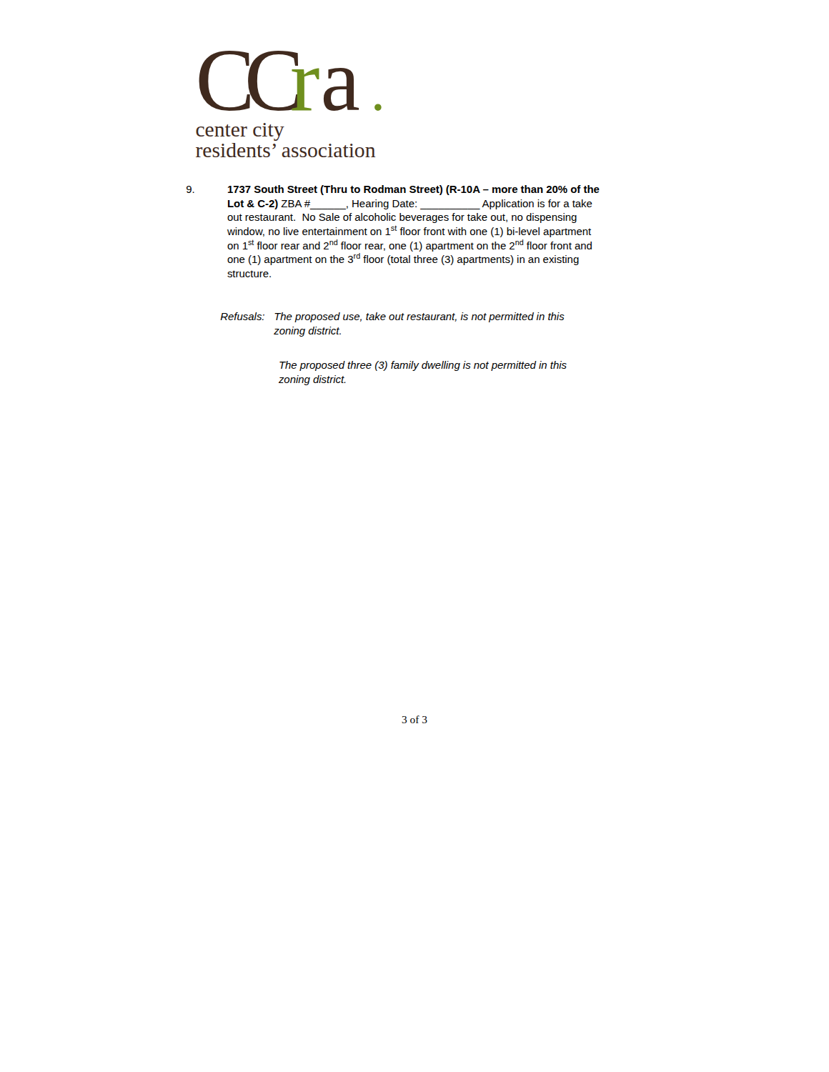9.
1737 South Street (Thru to Rodman Street) (R-10A – more than 20% of the Lot & C-2) ZBA #______, Hearing Date: __________ Application is for a take out restaurant. No Sale of alcoholic beverages for take out, no dispensing window, no live entertainment on 1st floor front with one (1) bi-level apartment on 1st floor rear and 2nd floor rear, one (1) apartment on the 2nd floor front and one (1) apartment on the 3rd floor (total three (3) apartments) in an existing structure.
Refusals:
The proposed use, take out restaurant, is not permitted in this zoning district.
The proposed three (3) family dwelling is not permitted in this zoning district.
3 of 3